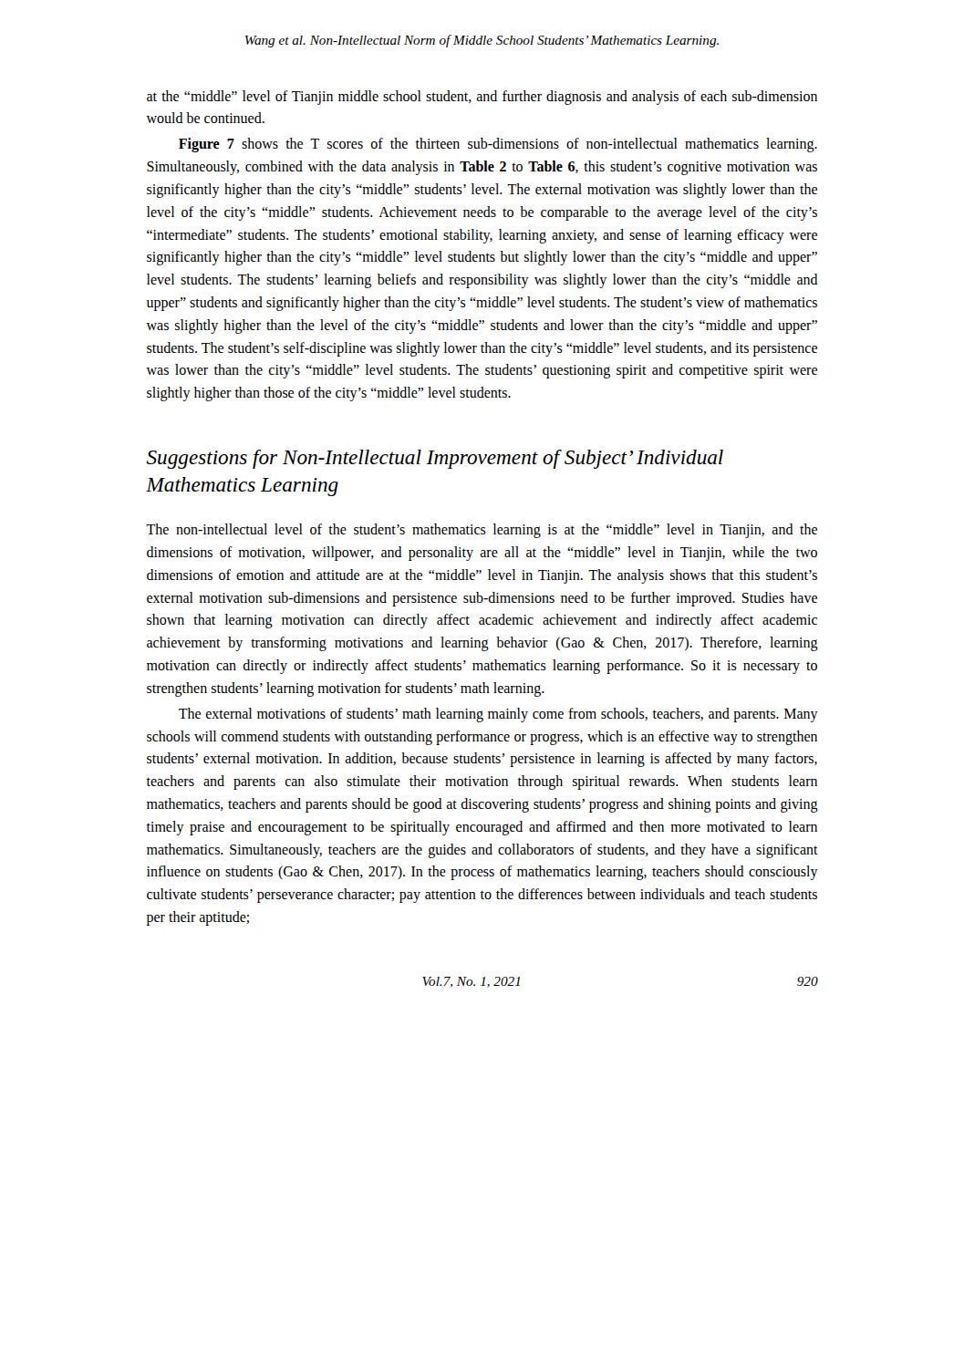Wang et al. Non-Intellectual Norm of Middle School Students’ Mathematics Learning.
at the “middle” level of Tianjin middle school student, and further diagnosis and analysis of each sub-dimension would be continued.
Figure 7 shows the T scores of the thirteen sub-dimensions of non-intellectual mathematics learning. Simultaneously, combined with the data analysis in Table 2 to Table 6, this student’s cognitive motivation was significantly higher than the city’s “middle” students’ level. The external motivation was slightly lower than the level of the city’s “middle” students. Achievement needs to be comparable to the average level of the city’s “intermediate” students. The students’ emotional stability, learning anxiety, and sense of learning efficacy were significantly higher than the city’s “middle” level students but slightly lower than the city’s “middle and upper” level students. The students’ learning beliefs and responsibility was slightly lower than the city’s “middle and upper” students and significantly higher than the city’s “middle” level students. The student’s view of mathematics was slightly higher than the level of the city’s “middle” students and lower than the city’s “middle and upper” students. The student’s self-discipline was slightly lower than the city’s “middle” level students, and its persistence was lower than the city’s “middle” level students. The students’ questioning spirit and competitive spirit were slightly higher than those of the city’s “middle” level students.
Suggestions for Non-Intellectual Improvement of Subject’ Individual Mathematics Learning
The non-intellectual level of the student’s mathematics learning is at the “middle” level in Tianjin, and the dimensions of motivation, willpower, and personality are all at the “middle” level in Tianjin, while the two dimensions of emotion and attitude are at the “middle” level in Tianjin. The analysis shows that this student’s external motivation sub-dimensions and persistence sub-dimensions need to be further improved. Studies have shown that learning motivation can directly affect academic achievement and indirectly affect academic achievement by transforming motivations and learning behavior (Gao & Chen, 2017). Therefore, learning motivation can directly or indirectly affect students’ mathematics learning performance. So it is necessary to strengthen students’ learning motivation for students’ math learning.
The external motivations of students’ math learning mainly come from schools, teachers, and parents. Many schools will commend students with outstanding performance or progress, which is an effective way to strengthen students’ external motivation. In addition, because students’ persistence in learning is affected by many factors, teachers and parents can also stimulate their motivation through spiritual rewards. When students learn mathematics, teachers and parents should be good at discovering students’ progress and shining points and giving timely praise and encouragement to be spiritually encouraged and affirmed and then more motivated to learn mathematics. Simultaneously, teachers are the guides and collaborators of students, and they have a significant influence on students (Gao & Chen, 2017). In the process of mathematics learning, teachers should consciously cultivate students’ perseverance character; pay attention to the differences between individuals and teach students per their aptitude;
Vol.7, No. 1, 2021 920